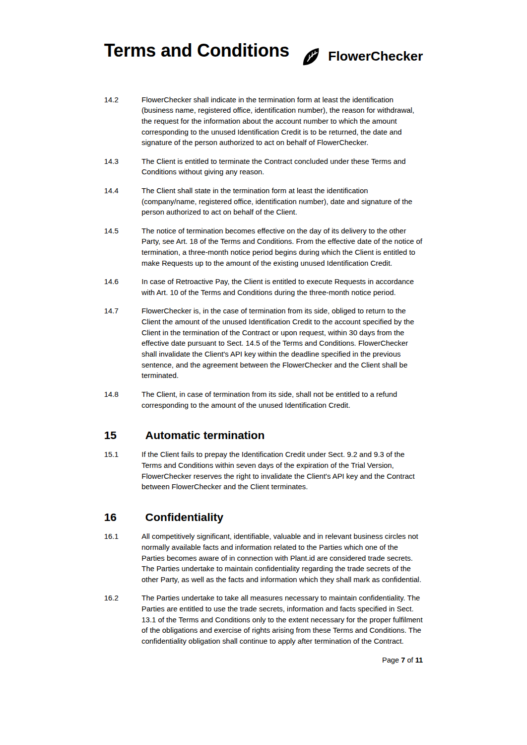Terms and Conditions
FlowerChecker
14.2
FlowerChecker shall indicate in the termination form at least the identification (business name, registered office, identification number), the reason for withdrawal, the request for the information about the account number to which the amount corresponding to the unused Identification Credit is to be returned, the date and signature of the person authorized to act on behalf of FlowerChecker.
14.3
The Client is entitled to terminate the Contract concluded under these Terms and Conditions without giving any reason.
14.4
The Client shall state in the termination form at least the identification (company/name, registered office, identification number), date and signature of the person authorized to act on behalf of the Client.
14.5
The notice of termination becomes effective on the day of its delivery to the other Party, see Art. 18 of the Terms and Conditions. From the effective date of the notice of termination, a three-month notice period begins during which the Client is entitled to make Requests up to the amount of the existing unused Identification Credit.
14.6
In case of Retroactive Pay, the Client is entitled to execute Requests in accordance with Art. 10 of the Terms and Conditions during the three-month notice period.
14.7
FlowerChecker is, in the case of termination from its side, obliged to return to the Client the amount of the unused Identification Credit to the account specified by the Client in the termination of the Contract or upon request, within 30 days from the effective date pursuant to Sect. 14.5 of the Terms and Conditions. FlowerChecker shall invalidate the Client's API key within the deadline specified in the previous sentence, and the agreement between the FlowerChecker and the Client shall be terminated.
14.8
The Client, in case of termination from its side, shall not be entitled to a refund corresponding to the amount of the unused Identification Credit.
15 Automatic termination
15.1
If the Client fails to prepay the Identification Credit under Sect. 9.2 and 9.3 of the Terms and Conditions within seven days of the expiration of the Trial Version, FlowerChecker reserves the right to invalidate the Client's API key and the Contract between FlowerChecker and the Client terminates.
16 Confidentiality
16.1
All competitively significant, identifiable, valuable and in relevant business circles not normally available facts and information related to the Parties which one of the Parties becomes aware of in connection with Plant.id are considered trade secrets. The Parties undertake to maintain confidentiality regarding the trade secrets of the other Party, as well as the facts and information which they shall mark as confidential.
16.2
The Parties undertake to take all measures necessary to maintain confidentiality. The Parties are entitled to use the trade secrets, information and facts specified in Sect. 13.1 of the Terms and Conditions only to the extent necessary for the proper fulfilment of the obligations and exercise of rights arising from these Terms and Conditions. The confidentiality obligation shall continue to apply after termination of the Contract.
Page 7 of 11